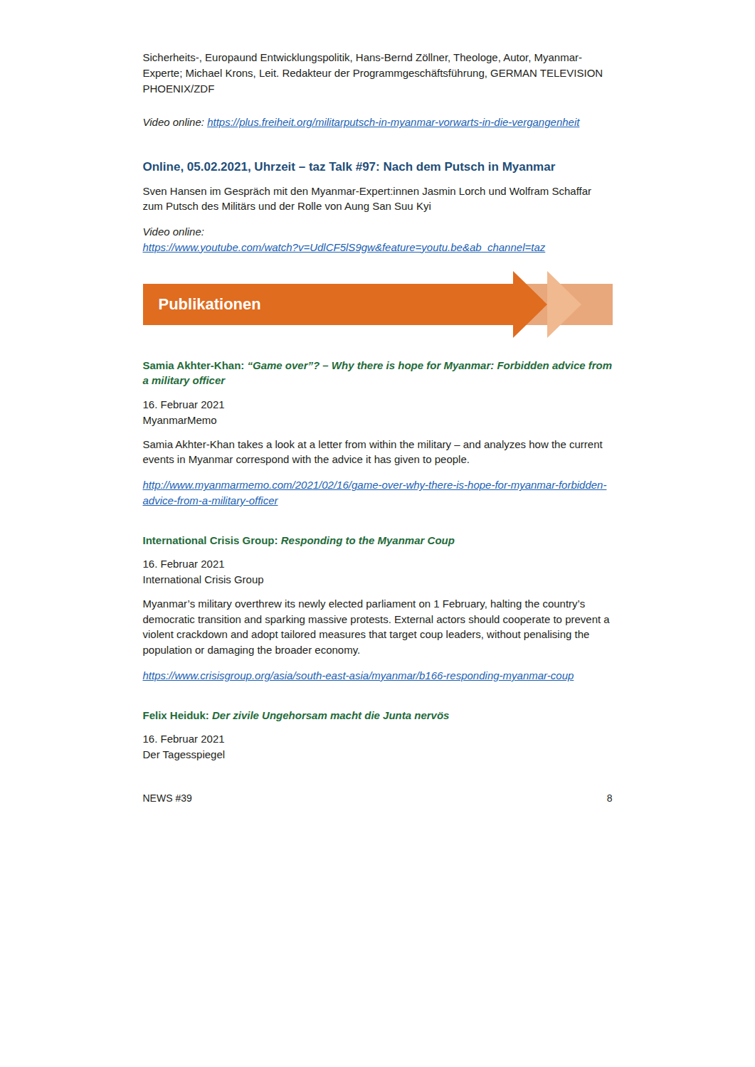Sicherheits-, Europaund Entwicklungspolitik, Hans-Bernd Zöllner, Theologe, Autor, Myanmar-Experte; Michael Krons, Leit. Redakteur der Programmgeschäftsführung, GERMAN TELEVISION PHOENIX/ZDF
Video online: https://plus.freiheit.org/militarputsch-in-myanmar-vorwarts-in-die-vergangenheit
Online, 05.02.2021, Uhrzeit – taz Talk #97: Nach dem Putsch in Myanmar
Sven Hansen im Gespräch mit den Myanmar-Expert:innen Jasmin Lorch und Wolfram Schaffar zum Putsch des Militärs und der Rolle von Aung San Suu Kyi
Video online:
https://www.youtube.com/watch?v=UdlCF5lS9gw&feature=youtu.be&ab_channel=taz
Publikationen
Samia Akhter-Khan: “Game over”? – Why there is hope for Myanmar: Forbidden advice from a military officer
16. Februar 2021 MyanmarMemo
Samia Akhter-Khan takes a look at a letter from within the military – and analyzes how the current events in Myanmar correspond with the advice it has given to people.
http://www.myanmarmemo.com/2021/02/16/game-over-why-there-is-hope-for-myanmar-forbidden-advice-from-a-military-officer
International Crisis Group: Responding to the Myanmar Coup
16. Februar 2021 International Crisis Group
Myanmar’s military overthrew its newly elected parliament on 1 February, halting the country’s democratic transition and sparking massive protests. External actors should cooperate to prevent a violent crackdown and adopt tailored measures that target coup leaders, without penalising the population or damaging the broader economy.
https://www.crisisgroup.org/asia/south-east-asia/myanmar/b166-responding-myanmar-coup
Felix Heiduk: Der zivile Ungehorsam macht die Junta nervös
16. Februar 2021 Der Tagesspiegel
NEWS #39 8